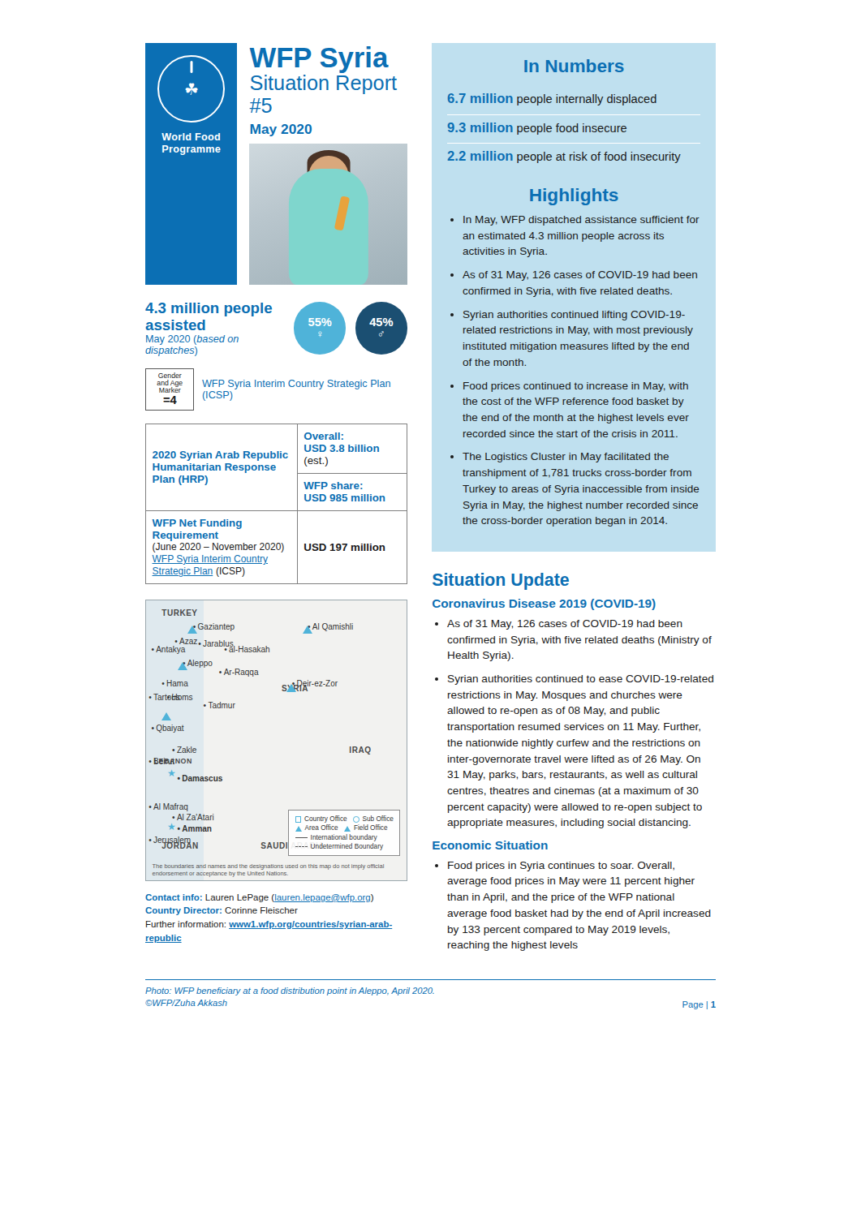☘
World Food
Programme
WFP Syria
Situation Report #5
May 2020
4.3 million people assisted
May 2020 (based on dispatches)
55%♀
45%♂
Gender
and Age
Marker=4
WFP Syria Interim Country Strategic Plan (ICSP)
| 2020 Syrian Arab Republic Humanitarian Response Plan (HRP) | Overall: USD 3.8 billion (est.) |
| WFP share: USD 985 million |
| WFP Net Funding Requirement (June 2020 – November 2020) WFP Syria Interim Country Strategic Plan (ICSP) | USD 197 million |
TURKEY
SYRIA
IRAQ
SAUDI ARABIA
JORDAN
LEBANON
Gaziantep
Jarablus
Azaz
Antakya
al-Hasakah
Aleppo
Al Qamishli
Ar-Raqqa
Hama
Homs
Tartous
Tadmur
Deir-ez-Zor
Qbaiyat
Zakle
Beirut
★
Damascus
Al Mafraq
Al Za'Atari
★
Amman
Jerusalem
Country Office
Sub Office
Area Office
Field Office
International boundary
Undetermined Boundary
The boundaries and names and the designations used on this map do not imply official endorsement or acceptance by the United Nations.
Contact info: Lauren LePage (lauren.lepage@wfp.org)
Country Director: Corinne Fleischer
Further information: www1.wfp.org/countries/syrian-arab-republic
In Numbers
6.7 million people internally displaced
9.3 million people food insecure
2.2 million people at risk of food insecurity
Highlights
In May, WFP dispatched assistance sufficient for an estimated 4.3 million people across its activities in Syria.
As of 31 May, 126 cases of COVID-19 had been confirmed in Syria, with five related deaths.
Syrian authorities continued lifting COVID-19-related restrictions in May, with most previously instituted mitigation measures lifted by the end of the month.
Food prices continued to increase in May, with the cost of the WFP reference food basket by the end of the month at the highest levels ever recorded since the start of the crisis in 2011.
The Logistics Cluster in May facilitated the transhipment of 1,781 trucks cross-border from Turkey to areas of Syria inaccessible from inside Syria in May, the highest number recorded since the cross-border operation began in 2014.
Situation Update
Coronavirus Disease 2019 (COVID-19)
As of 31 May, 126 cases of COVID-19 had been confirmed in Syria, with five related deaths (Ministry of Health Syria).
Syrian authorities continued to ease COVID-19-related restrictions in May. Mosques and churches were allowed to re-open as of 08 May, and public transportation resumed services on 11 May. Further, the nationwide nightly curfew and the restrictions on inter-governorate travel were lifted as of 26 May. On 31 May, parks, bars, restaurants, as well as cultural centres, theatres and cinemas (at a maximum of 30 percent capacity) were allowed to re-open subject to appropriate measures, including social distancing.
Economic Situation
Food prices in Syria continues to soar. Overall, average food prices in May were 11 percent higher than in April, and the price of the WFP national average food basket had by the end of April increased by 133 percent compared to May 2019 levels, reaching the highest levels
Photo: WFP beneficiary at a food distribution point in Aleppo, April 2020.
©WFP/Zuha Akkash
Page | 1